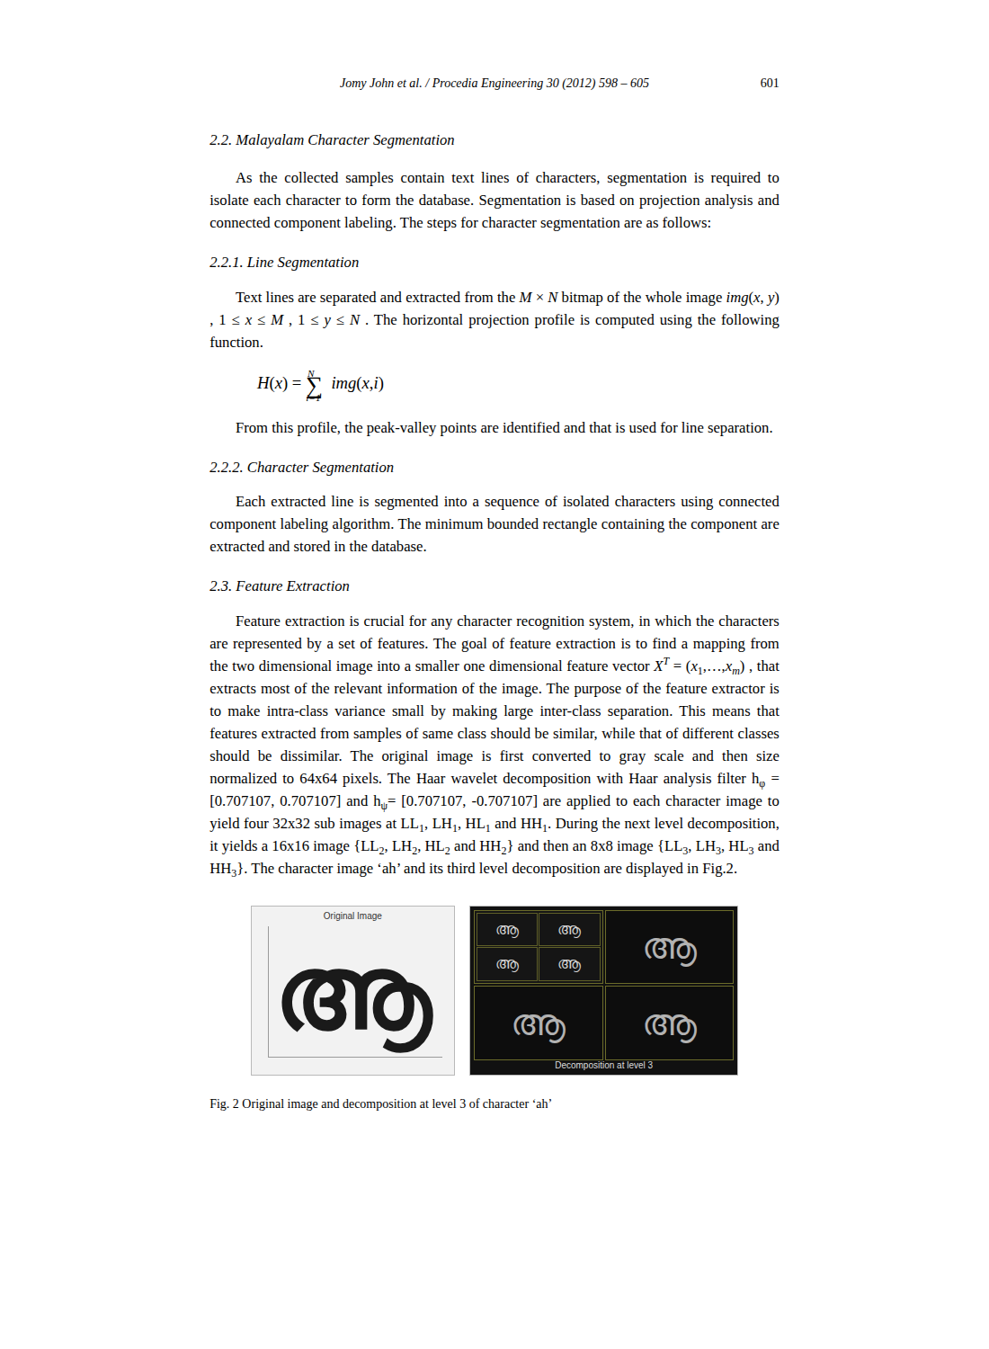Jomy John et al. / Procedia Engineering 30 (2012) 598 – 605 601
2.2. Malayalam Character Segmentation
As the collected samples contain text lines of characters, segmentation is required to isolate each character to form the database. Segmentation is based on projection analysis and connected component labeling. The steps for character segmentation are as follows:
2.2.1. Line Segmentation
Text lines are separated and extracted from the M × N bitmap of the whole image img(x, y) , 1 ≤ x ≤ M , 1 ≤ y ≤ N . The horizontal projection profile is computed using the following function.
H(x) = ∑Ni=1 img(x,i)
From this profile, the peak-valley points are identified and that is used for line separation.
2.2.2. Character Segmentation
Each extracted line is segmented into a sequence of isolated characters using connected component labeling algorithm. The minimum bounded rectangle containing the component are extracted and stored in the database.
2.3. Feature Extraction
Feature extraction is crucial for any character recognition system, in which the characters are represented by a set of features. The goal of feature extraction is to find a mapping from the two dimensional image into a smaller one dimensional feature vector XT = (x1,…,xm) , that extracts most of the relevant information of the image. The purpose of the feature extractor is to make intra-class variance small by making large inter-class separation. This means that features extracted from samples of same class should be similar, while that of different classes should be dissimilar. The original image is first converted to gray scale and then size normalized to 64x64 pixels. The Haar wavelet decomposition with Haar analysis filter hφ = [0.707107, 0.707107] and hψ= [0.707107, -0.707107] are applied to each character image to yield four 32x32 sub images at LL1, LH1, HL1 and HH1. During the next level decomposition, it yields a 16x16 image {LL2, LH2, HL2 and HH2} and then an 8x8 image {LL3, LH3, HL3 and HH3}. The character image ‘ah’ and its third level decomposition are displayed in Fig.2.
Original Image
ആ
ആ
ആ
ആ
ആ
ആ
ആ
ആ
Decomposition at level 3
Fig. 2 Original image and decomposition at level 3 of character ‘ah’